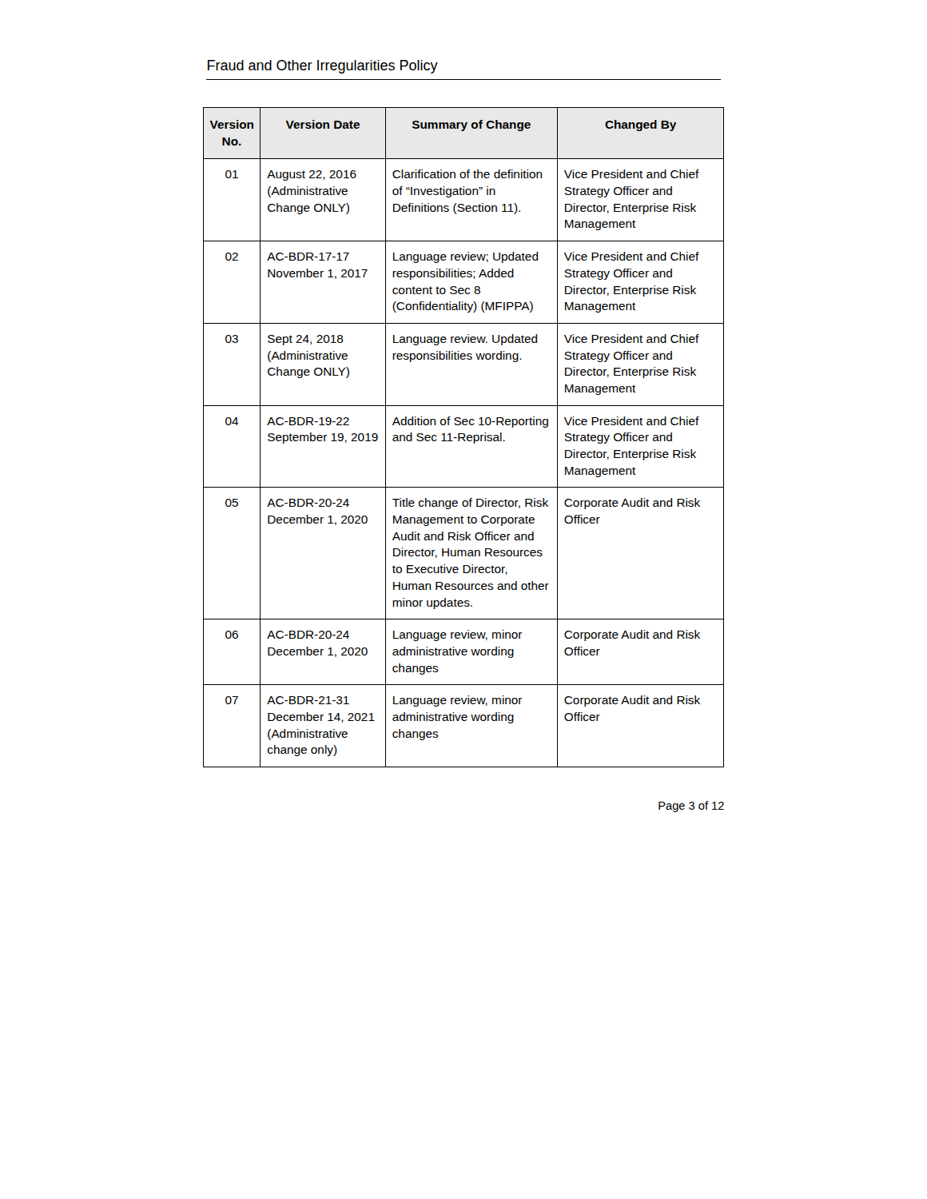Fraud and Other Irregularities Policy
| Version No. | Version Date | Summary of Change | Changed By |
| --- | --- | --- | --- |
| 01 | August 22, 2016 (Administrative Change ONLY) | Clarification of the definition of “Investigation” in Definitions (Section 11). | Vice President and Chief Strategy Officer and Director, Enterprise Risk Management |
| 02 | AC-BDR-17-17 November 1, 2017 | Language review; Updated responsibilities; Added content to Sec 8 (Confidentiality) (MFIPPA) | Vice President and Chief Strategy Officer and Director, Enterprise Risk Management |
| 03 | Sept 24, 2018 (Administrative Change ONLY) | Language review. Updated responsibilities wording. | Vice President and Chief Strategy Officer and Director, Enterprise Risk Management |
| 04 | AC-BDR-19-22 September 19, 2019 | Addition of Sec 10-Reporting and Sec 11-Reprisal. | Vice President and Chief Strategy Officer and Director, Enterprise Risk Management |
| 05 | AC-BDR-20-24 December 1, 2020 | Title change of Director, Risk Management to Corporate Audit and Risk Officer and Director, Human Resources to Executive Director, Human Resources and other minor updates. | Corporate Audit and Risk Officer |
| 06 | AC-BDR-20-24 December 1, 2020 | Language review, minor administrative wording changes | Corporate Audit and Risk Officer |
| 07 | AC-BDR-21-31 December 14, 2021 (Administrative change only) | Language review, minor administrative wording changes | Corporate Audit and Risk Officer |
Page 3 of 12